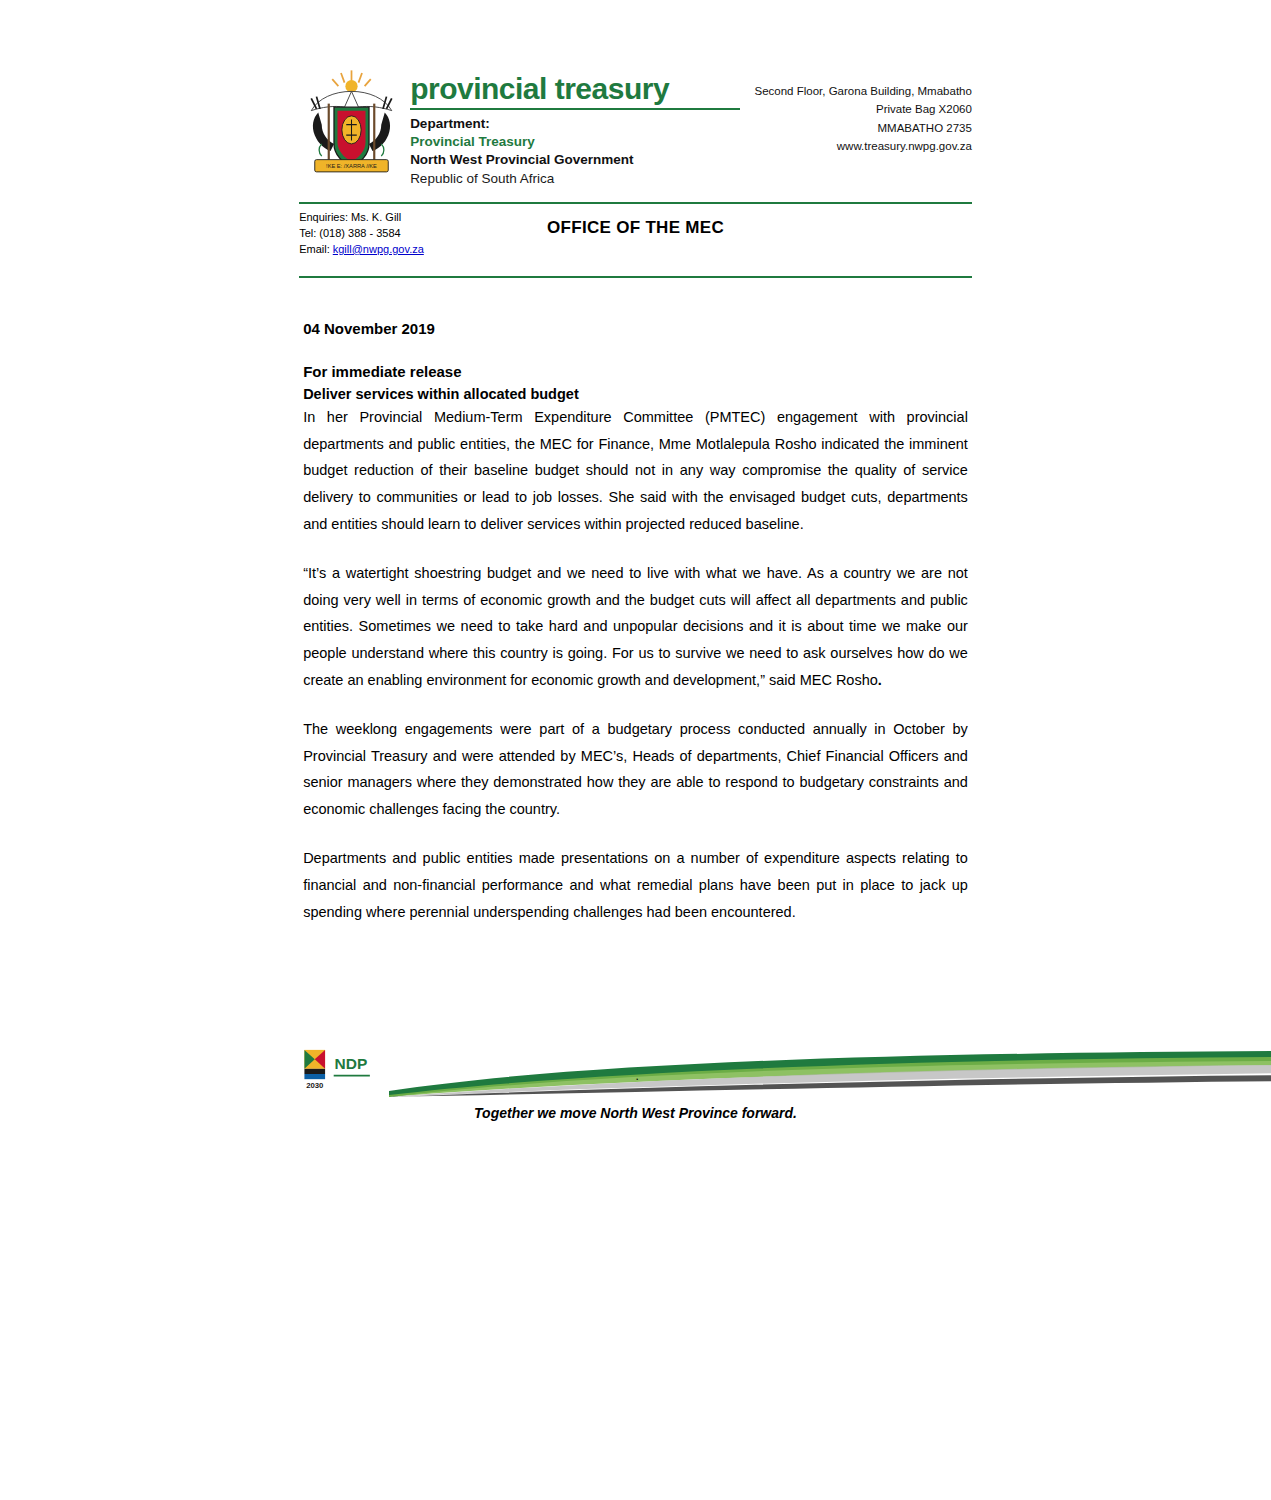!KE E: /XARRA //KE
provincial treasury
Department:
Provincial Treasury
North West Provincial Government
Republic of South Africa
Second Floor, Garona Building, Mmabatho
Private Bag X2060
MMABATHO 2735
www.treasury.nwpg.gov.za
Enquiries: Ms. K. Gill
Tel: (018) 388 - 3584
Email: kgill@nwpg.gov.za
OFFICE OF THE MEC
04 November 2019
For immediate release
Deliver services within allocated budget
In her Provincial Medium-Term Expenditure Committee (PMTEC) engagement with provincial departments and public entities, the MEC for Finance, Mme Motlalepula Rosho indicated the imminent budget reduction of their baseline budget should not in any way compromise the quality of service delivery to communities or lead to job losses. She said with the envisaged budget cuts, departments and entities should learn to deliver services within projected reduced baseline.
“It’s a watertight shoestring budget and we need to live with what we have. As a country we are not doing very well in terms of economic growth and the budget cuts will affect all departments and public entities. Sometimes we need to take hard and unpopular decisions and it is about time we make our people understand where this country is going. For us to survive we need to ask ourselves how do we create an enabling environment for economic growth and development,” said MEC Rosho.
The weeklong engagements were part of a budgetary process conducted annually in October by Provincial Treasury and were attended by MEC’s, Heads of departments, Chief Financial Officers and senior managers where they demonstrated how they are able to respond to budgetary constraints and economic challenges facing the country.
Departments and public entities made presentations on a number of expenditure aspects relating to financial and non-financial performance and what remedial plans have been put in place to jack up spending where perennial underspending challenges had been encountered.
2030 NDP
.
Together we move North West Province forward.